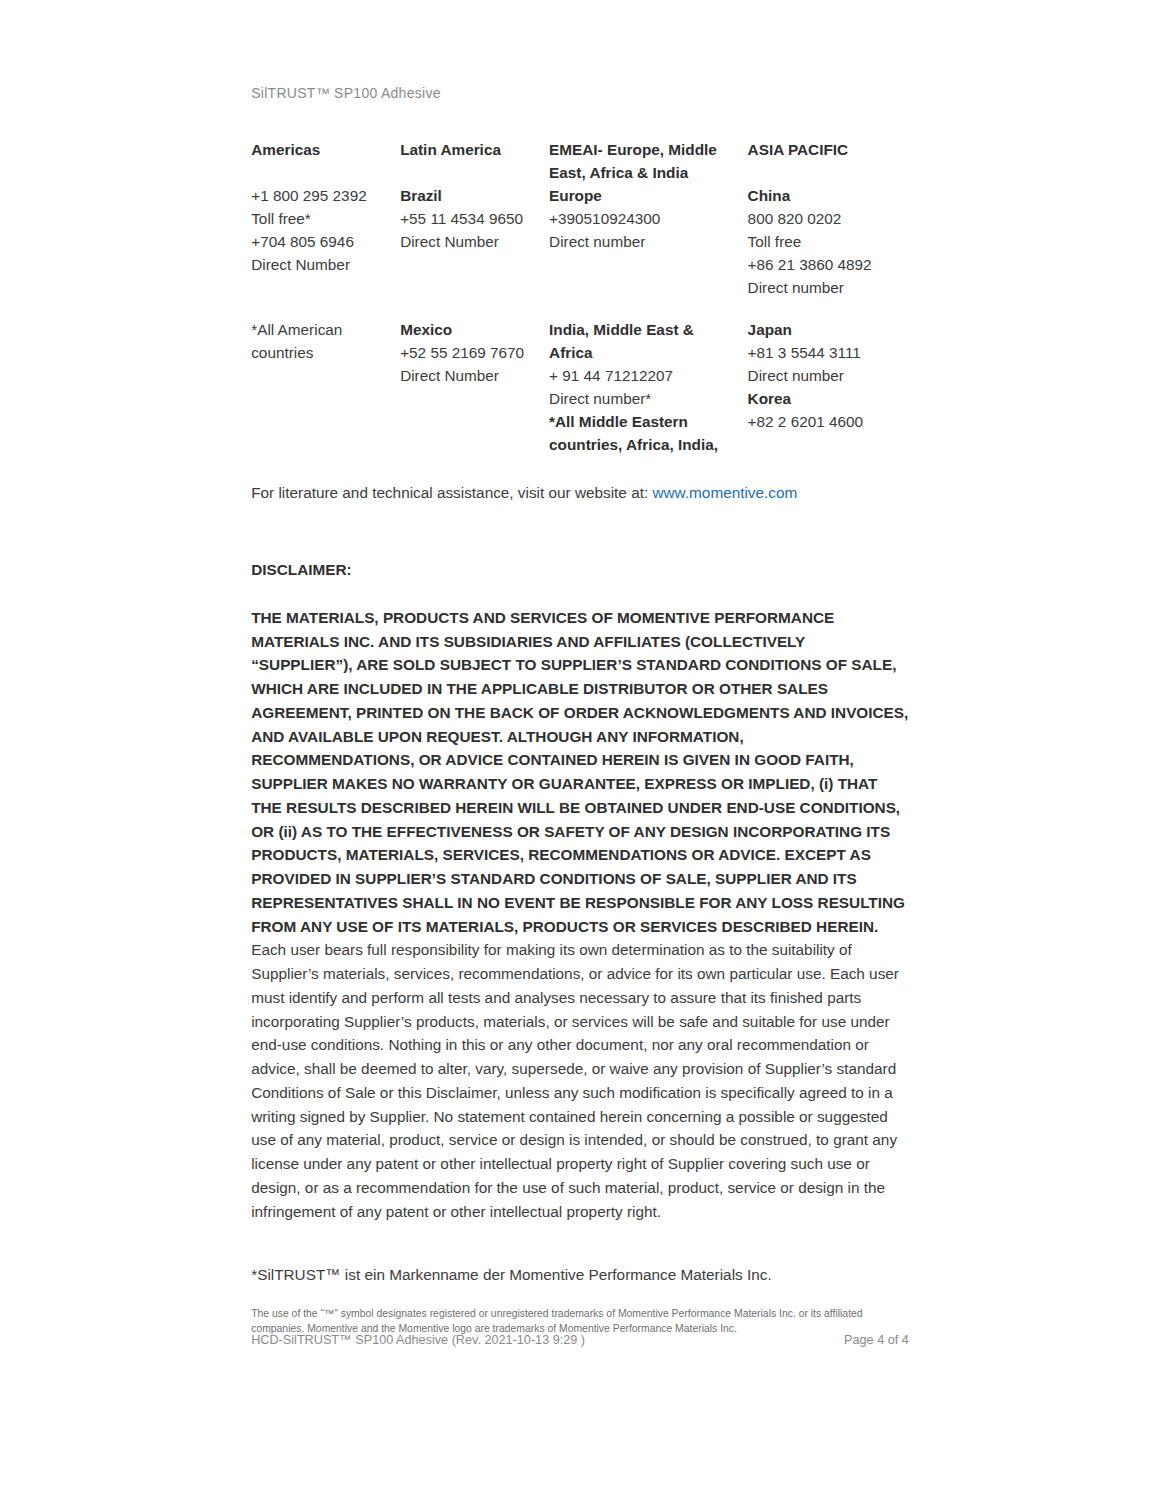SilTRUST™ SP100 Adhesive
| Americas | Latin America | EMEAI- Europe, Middle East, Africa & India | ASIA PACIFIC |
| +1 800 295 2392 Toll free* +704 805 6946 Direct Number | Brazil +55 11 4534 9650 Direct Number | Europe +390510924300 Direct number | China 800 820 0202 Toll free +86 21 3860 4892 Direct number |
| *All American countries | Mexico +52 55 2169 7670 Direct Number | India, Middle East & Africa + 91 44 71212207 Direct number* *All Middle Eastern countries, Africa, India, | Japan +81 3 5544 3111 Direct number Korea +82 2 6201 4600 |
For literature and technical assistance, visit our website at: www.momentive.com
DISCLAIMER:
THE MATERIALS, PRODUCTS AND SERVICES OF MOMENTIVE PERFORMANCE MATERIALS INC. AND ITS SUBSIDIARIES AND AFFILIATES (COLLECTIVELY “SUPPLIER”), ARE SOLD SUBJECT TO SUPPLIER’S STANDARD CONDITIONS OF SALE, WHICH ARE INCLUDED IN THE APPLICABLE DISTRIBUTOR OR OTHER SALES AGREEMENT, PRINTED ON THE BACK OF ORDER ACKNOWLEDGMENTS AND INVOICES, AND AVAILABLE UPON REQUEST. ALTHOUGH ANY INFORMATION, RECOMMENDATIONS, OR ADVICE CONTAINED HEREIN IS GIVEN IN GOOD FAITH, SUPPLIER MAKES NO WARRANTY OR GUARANTEE, EXPRESS OR IMPLIED, (i) THAT THE RESULTS DESCRIBED HEREIN WILL BE OBTAINED UNDER END-USE CONDITIONS, OR (ii) AS TO THE EFFECTIVENESS OR SAFETY OF ANY DESIGN INCORPORATING ITS PRODUCTS, MATERIALS, SERVICES, RECOMMENDATIONS OR ADVICE. EXCEPT AS PROVIDED IN SUPPLIER’S STANDARD CONDITIONS OF SALE, SUPPLIER AND ITS REPRESENTATIVES SHALL IN NO EVENT BE RESPONSIBLE FOR ANY LOSS RESULTING FROM ANY USE OF ITS MATERIALS, PRODUCTS OR SERVICES DESCRIBED HEREIN. Each user bears full responsibility for making its own determination as to the suitability of Supplier’s materials, services, recommendations, or advice for its own particular use. Each user must identify and perform all tests and analyses necessary to assure that its finished parts incorporating Supplier’s products, materials, or services will be safe and suitable for use under end-use conditions. Nothing in this or any other document, nor any oral recommendation or advice, shall be deemed to alter, vary, supersede, or waive any provision of Supplier’s standard Conditions of Sale or this Disclaimer, unless any such modification is specifically agreed to in a writing signed by Supplier. No statement contained herein concerning a possible or suggested use of any material, product, service or design is intended, or should be construed, to grant any license under any patent or other intellectual property right of Supplier covering such use or design, or as a recommendation for the use of such material, product, service or design in the infringement of any patent or other intellectual property right.
*SilTRUST™ ist ein Markenname der Momentive Performance Materials Inc.
The use of the “™” symbol designates registered or unregistered trademarks of Momentive Performance Materials Inc. or its affiliated companies. Momentive and the Momentive logo are trademarks of Momentive Performance Materials Inc.
HCD-SilTRUST™ SP100 Adhesive (Rev. 2021-10-13 9:29 ) Page 4 of 4